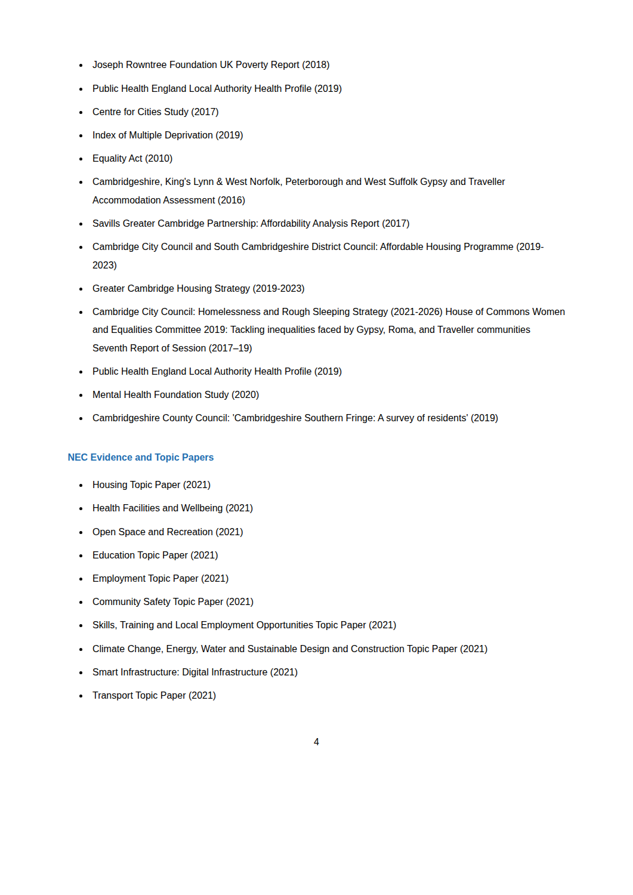Joseph Rowntree Foundation UK Poverty Report (2018)
Public Health England Local Authority Health Profile (2019)
Centre for Cities Study (2017)
Index of Multiple Deprivation (2019)
Equality Act (2010)
Cambridgeshire, King's Lynn & West Norfolk, Peterborough and West Suffolk Gypsy and Traveller Accommodation Assessment (2016)
Savills Greater Cambridge Partnership: Affordability Analysis Report (2017)
Cambridge City Council and South Cambridgeshire District Council: Affordable Housing Programme (2019-2023)
Greater Cambridge Housing Strategy (2019-2023)
Cambridge City Council: Homelessness and Rough Sleeping Strategy (2021-2026) House of Commons Women and Equalities Committee 2019: Tackling inequalities faced by Gypsy, Roma, and Traveller communities Seventh Report of Session (2017–19)
Public Health England Local Authority Health Profile (2019)
Mental Health Foundation Study (2020)
Cambridgeshire County Council: 'Cambridgeshire Southern Fringe: A survey of residents' (2019)
NEC Evidence and Topic Papers
Housing Topic Paper (2021)
Health Facilities and Wellbeing (2021)
Open Space and Recreation (2021)
Education Topic Paper (2021)
Employment Topic Paper (2021)
Community Safety Topic Paper (2021)
Skills, Training and Local Employment Opportunities Topic Paper (2021)
Climate Change, Energy, Water and Sustainable Design and Construction Topic Paper (2021)
Smart Infrastructure: Digital Infrastructure (2021)
Transport Topic Paper (2021)
4